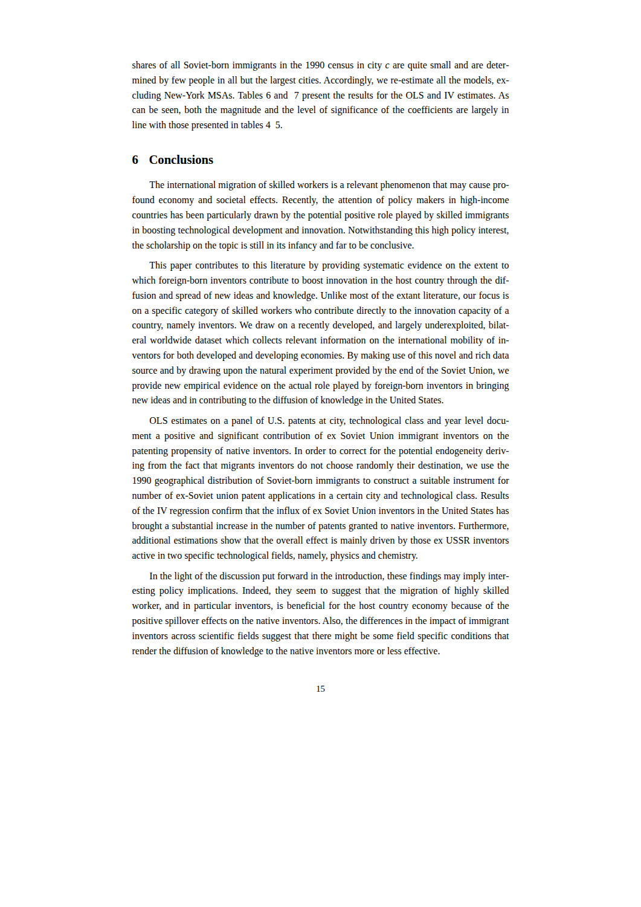shares of all Soviet-born immigrants in the 1990 census in city c are quite small and are determined by few people in all but the largest cities. Accordingly, we re-estimate all the models, excluding New-York MSAs. Tables 6 and 7 present the results for the OLS and IV estimates. As can be seen, both the magnitude and the level of significance of the coefficients are largely in line with those presented in tables 4 5.
6 Conclusions
The international migration of skilled workers is a relevant phenomenon that may cause profound economy and societal effects. Recently, the attention of policy makers in high-income countries has been particularly drawn by the potential positive role played by skilled immigrants in boosting technological development and innovation. Notwithstanding this high policy interest, the scholarship on the topic is still in its infancy and far to be conclusive.
This paper contributes to this literature by providing systematic evidence on the extent to which foreign-born inventors contribute to boost innovation in the host country through the diffusion and spread of new ideas and knowledge. Unlike most of the extant literature, our focus is on a specific category of skilled workers who contribute directly to the innovation capacity of a country, namely inventors. We draw on a recently developed, and largely underexploited, bilateral worldwide dataset which collects relevant information on the international mobility of inventors for both developed and developing economies. By making use of this novel and rich data source and by drawing upon the natural experiment provided by the end of the Soviet Union, we provide new empirical evidence on the actual role played by foreign-born inventors in bringing new ideas and in contributing to the diffusion of knowledge in the United States.
OLS estimates on a panel of U.S. patents at city, technological class and year level document a positive and significant contribution of ex Soviet Union immigrant inventors on the patenting propensity of native inventors. In order to correct for the potential endogeneity deriving from the fact that migrants inventors do not choose randomly their destination, we use the 1990 geographical distribution of Soviet-born immigrants to construct a suitable instrument for number of ex-Soviet union patent applications in a certain city and technological class. Results of the IV regression confirm that the influx of ex Soviet Union inventors in the United States has brought a substantial increase in the number of patents granted to native inventors. Furthermore, additional estimations show that the overall effect is mainly driven by those ex USSR inventors active in two specific technological fields, namely, physics and chemistry.
In the light of the discussion put forward in the introduction, these findings may imply interesting policy implications. Indeed, they seem to suggest that the migration of highly skilled worker, and in particular inventors, is beneficial for the host country economy because of the positive spillover effects on the native inventors. Also, the differences in the impact of immigrant inventors across scientific fields suggest that there might be some field specific conditions that render the diffusion of knowledge to the native inventors more or less effective.
15